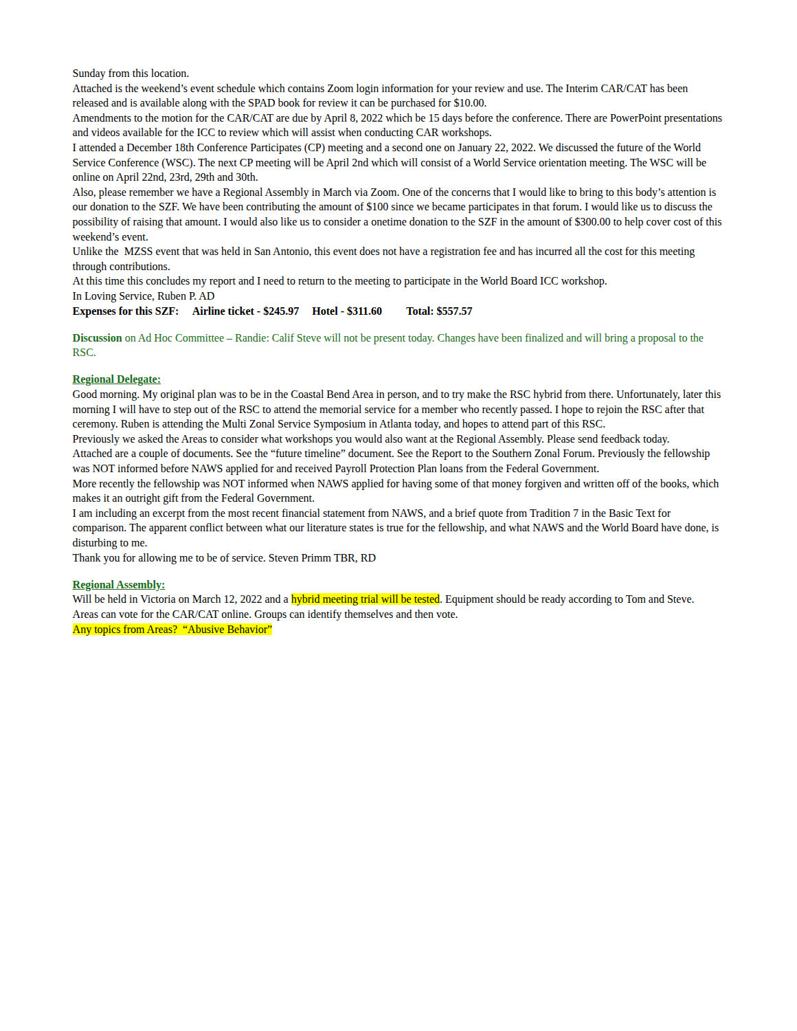Sunday from this location.
Attached is the weekend’s event schedule which contains Zoom login information for your review and use. The Interim CAR/CAT has been released and is available along with the SPAD book for review it can be purchased for $10.00.
Amendments to the motion for the CAR/CAT are due by April 8, 2022 which be 15 days before the conference. There are PowerPoint presentations and videos available for the ICC to review which will assist when conducting CAR workshops.
I attended a December 18th Conference Participates (CP) meeting and a second one on January 22, 2022. We discussed the future of the World Service Conference (WSC). The next CP meeting will be April 2nd which will consist of a World Service orientation meeting. The WSC will be online on April 22nd, 23rd, 29th and 30th.
Also, please remember we have a Regional Assembly in March via Zoom. One of the concerns that I would like to bring to this body’s attention is our donation to the SZF. We have been contributing the amount of $100 since we became participates in that forum. I would like us to discuss the possibility of raising that amount. I would also like us to consider a onetime donation to the SZF in the amount of $300.00 to help cover cost of this weekend’s event.
Unlike the MZSS event that was held in San Antonio, this event does not have a registration fee and has incurred all the cost for this meeting through contributions.
At this time this concludes my report and I need to return to the meeting to participate in the World Board ICC workshop.
In Loving Service, Ruben P. AD
Expenses for this SZF: Airline ticket - $245.97 Hotel - $311.60 Total: $557.57
Discussion on Ad Hoc Committee – Randie: Calif Steve will not be present today. Changes have been finalized and will bring a proposal to the RSC.
Regional Delegate:
Good morning. My original plan was to be in the Coastal Bend Area in person, and to try make the RSC hybrid from there. Unfortunately, later this morning I will have to step out of the RSC to attend the memorial service for a member who recently passed. I hope to rejoin the RSC after that ceremony. Ruben is attending the Multi Zonal Service Symposium in Atlanta today, and hopes to attend part of this RSC.
Previously we asked the Areas to consider what workshops you would also want at the Regional Assembly. Please send feedback today.
Attached are a couple of documents. See the “future timeline” document. See the Report to the Southern Zonal Forum. Previously the fellowship was NOT informed before NAWS applied for and received Payroll Protection Plan loans from the Federal Government.
More recently the fellowship was NOT informed when NAWS applied for having some of that money forgiven and written off of the books, which makes it an outright gift from the Federal Government.
I am including an excerpt from the most recent financial statement from NAWS, and a brief quote from Tradition 7 in the Basic Text for comparison. The apparent conflict between what our literature states is true for the fellowship, and what NAWS and the World Board have done, is disturbing to me.
Thank you for allowing me to be of service. Steven Primm TBR, RD
Regional Assembly:
Will be held in Victoria on March 12, 2022 and a hybrid meeting trial will be tested. Equipment should be ready according to Tom and Steve. Areas can vote for the CAR/CAT online. Groups can identify themselves and then vote.
Any topics from Areas? “Abusive Behavior”